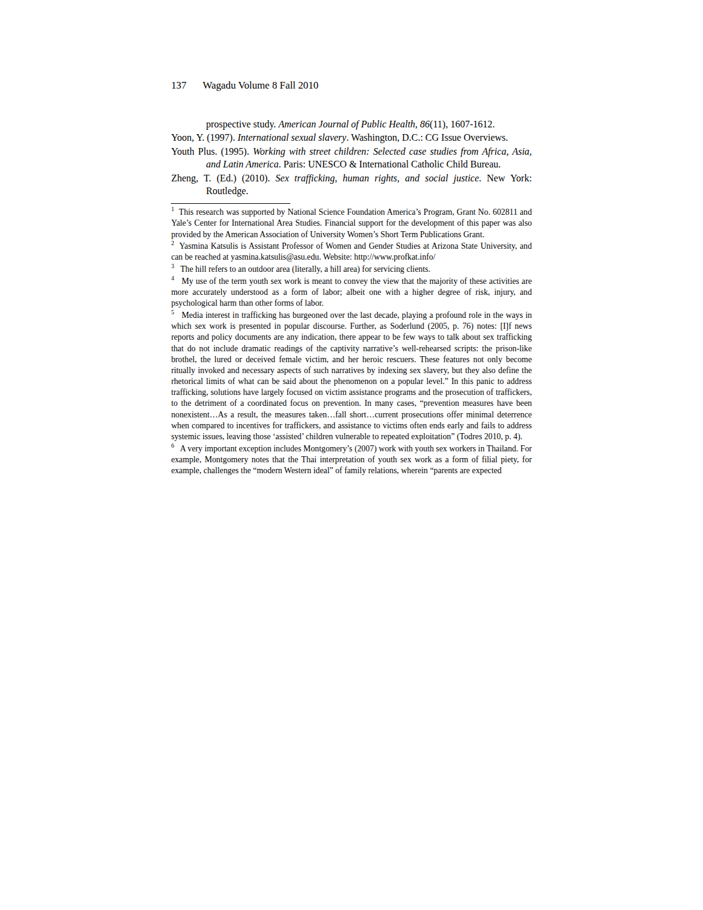137
Wagadu Volume 8 Fall 2010
prospective study. American Journal of Public Health, 86(11), 1607-1612.
Yoon, Y. (1997). International sexual slavery. Washington, D.C.: CG Issue Overviews.
Youth Plus. (1995). Working with street children: Selected case studies from Africa, Asia, and Latin America. Paris: UNESCO & International Catholic Child Bureau.
Zheng, T. (Ed.) (2010). Sex trafficking, human rights, and social justice. New York: Routledge.
1 This research was supported by National Science Foundation America’s Program, Grant No. 602811 and Yale’s Center for International Area Studies. Financial support for the development of this paper was also provided by the American Association of University Women’s Short Term Publications Grant.
2 Yasmina Katsulis is Assistant Professor of Women and Gender Studies at Arizona State University, and can be reached at yasmina.katsulis@asu.edu. Website: http://www.profkat.info/
3 The hill refers to an outdoor area (literally, a hill area) for servicing clients.
4 My use of the term youth sex work is meant to convey the view that the majority of these activities are more accurately understood as a form of labor; albeit one with a higher degree of risk, injury, and psychological harm than other forms of labor.
5 Media interest in trafficking has burgeoned over the last decade, playing a profound role in the ways in which sex work is presented in popular discourse. Further, as Soderlund (2005, p. 76) notes: [I]f news reports and policy documents are any indication, there appear to be few ways to talk about sex trafficking that do not include dramatic readings of the captivity narrative’s well-rehearsed scripts: the prison-like brothel, the lured or deceived female victim, and her heroic rescuers. These features not only become ritually invoked and necessary aspects of such narratives by indexing sex slavery, but they also define the rhetorical limits of what can be said about the phenomenon on a popular level.” In this panic to address trafficking, solutions have largely focused on victim assistance programs and the prosecution of traffickers, to the detriment of a coordinated focus on prevention. In many cases, “prevention measures have been nonexistent…As a result, the measures taken…fall short…current prosecutions offer minimal deterrence when compared to incentives for traffickers, and assistance to victims often ends early and fails to address systemic issues, leaving those ‘assisted’ children vulnerable to repeated exploitation” (Todres 2010, p. 4).
6 A very important exception includes Montgomery’s (2007) work with youth sex workers in Thailand. For example, Montgomery notes that the Thai interpretation of youth sex work as a form of filial piety, for example, challenges the “modern Western ideal” of family relations, wherein “parents are expected